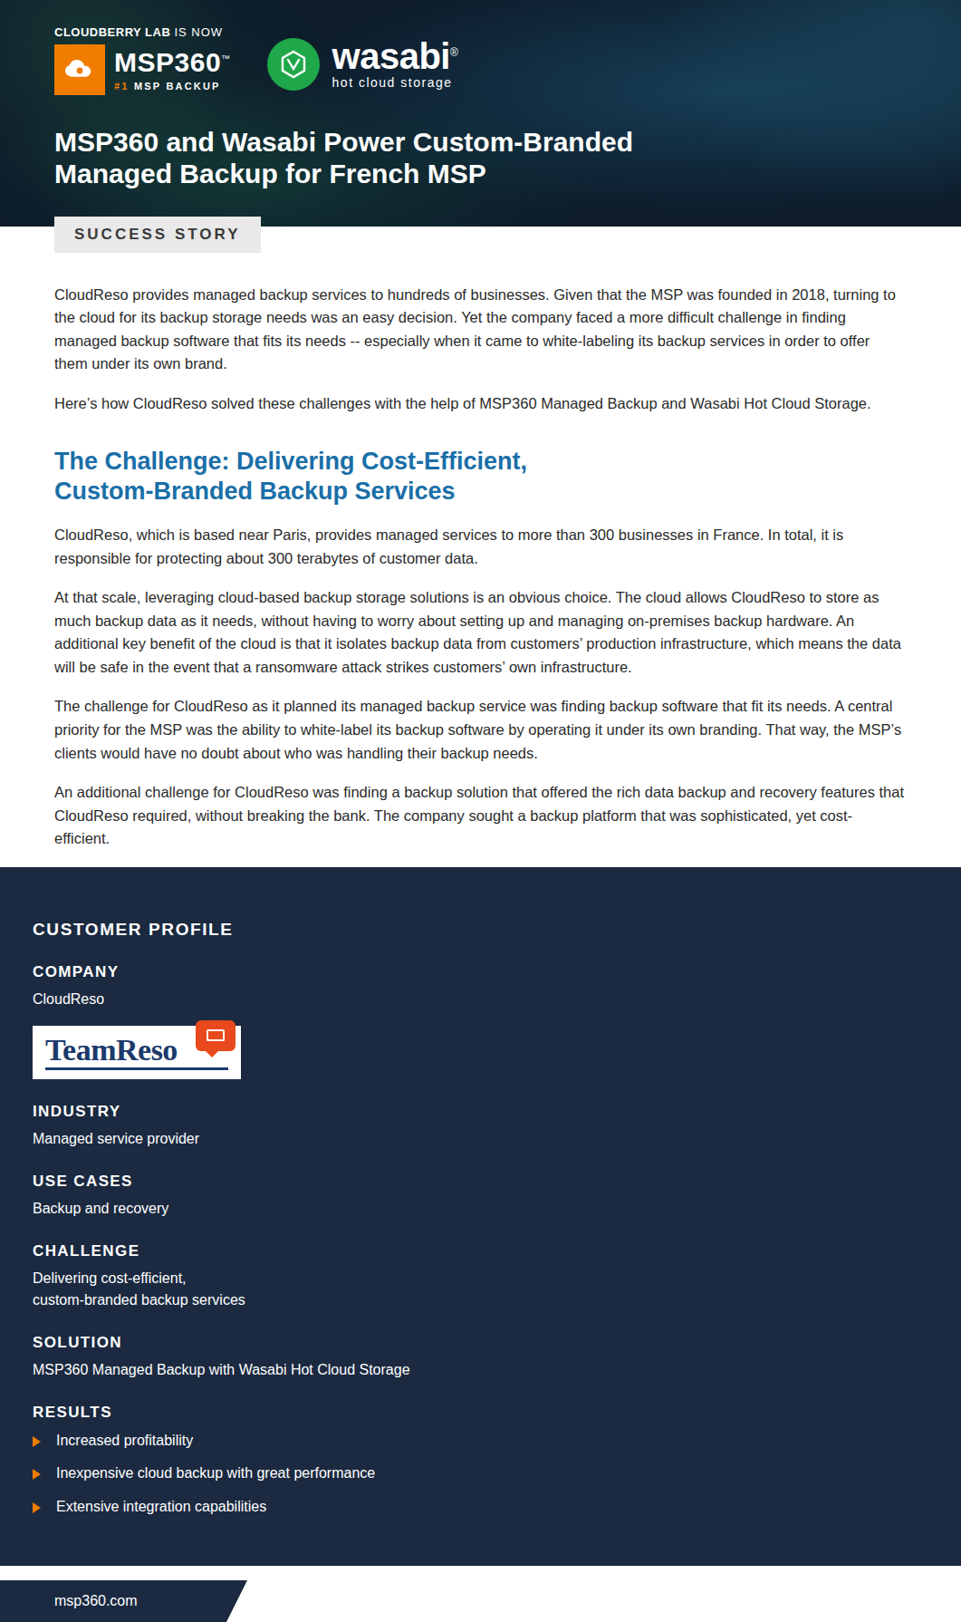CLOUDBERRY LAB IS NOW
MSP360™
#1 MSP BACKUP
wasabi®
hot cloud storage
MSP360 and Wasabi Power Custom-Branded
Managed Backup for French MSP
SUCCESS STORY
CloudReso provides managed backup services to hundreds of businesses. Given that the MSP was founded in 2018, turning to the cloud for its backup storage needs was an easy decision. Yet the company faced a more difficult challenge in finding managed backup software that fits its needs -- especially when it came to white-labeling its backup services in order to offer them under its own brand.
Here’s how CloudReso solved these challenges with the help of MSP360 Managed Backup and Wasabi Hot Cloud Storage.
The Challenge: Delivering Cost-Efficient,
Custom-Branded Backup Services
CloudReso, which is based near Paris, provides managed services to more than 300 businesses in France. In total, it is responsible for protecting about 300 terabytes of customer data.
At that scale, leveraging cloud-based backup storage solutions is an obvious choice. The cloud allows CloudReso to store as much backup data as it needs, without having to worry about setting up and managing on-premises backup hardware. An additional key benefit of the cloud is that it isolates backup data from customers’ production infrastructure, which means the data will be safe in the event that a ransomware attack strikes customers’ own infrastructure.
The challenge for CloudReso as it planned its managed backup service was finding backup software that fit its needs. A central priority for the MSP was the ability to white-label its backup software by operating it under its own branding. That way, the MSP’s clients would have no doubt about who was handling their backup needs.
An additional challenge for CloudReso was finding a backup solution that offered the rich data backup and recovery features that CloudReso required, without breaking the bank. The company sought a backup platform that was sophisticated, yet cost-efficient.
CUSTOMER PROFILE
COMPANY
CloudReso
TeamReso
INDUSTRY
Managed service provider
USE CASES
Backup and recovery
CHALLENGE
Delivering cost-efficient,
custom-branded backup services
SOLUTION
MSP360 Managed Backup with Wasabi Hot Cloud Storage
RESULTS
Increased profitability
Inexpensive cloud backup with great performance
Extensive integration capabilities
msp360.com